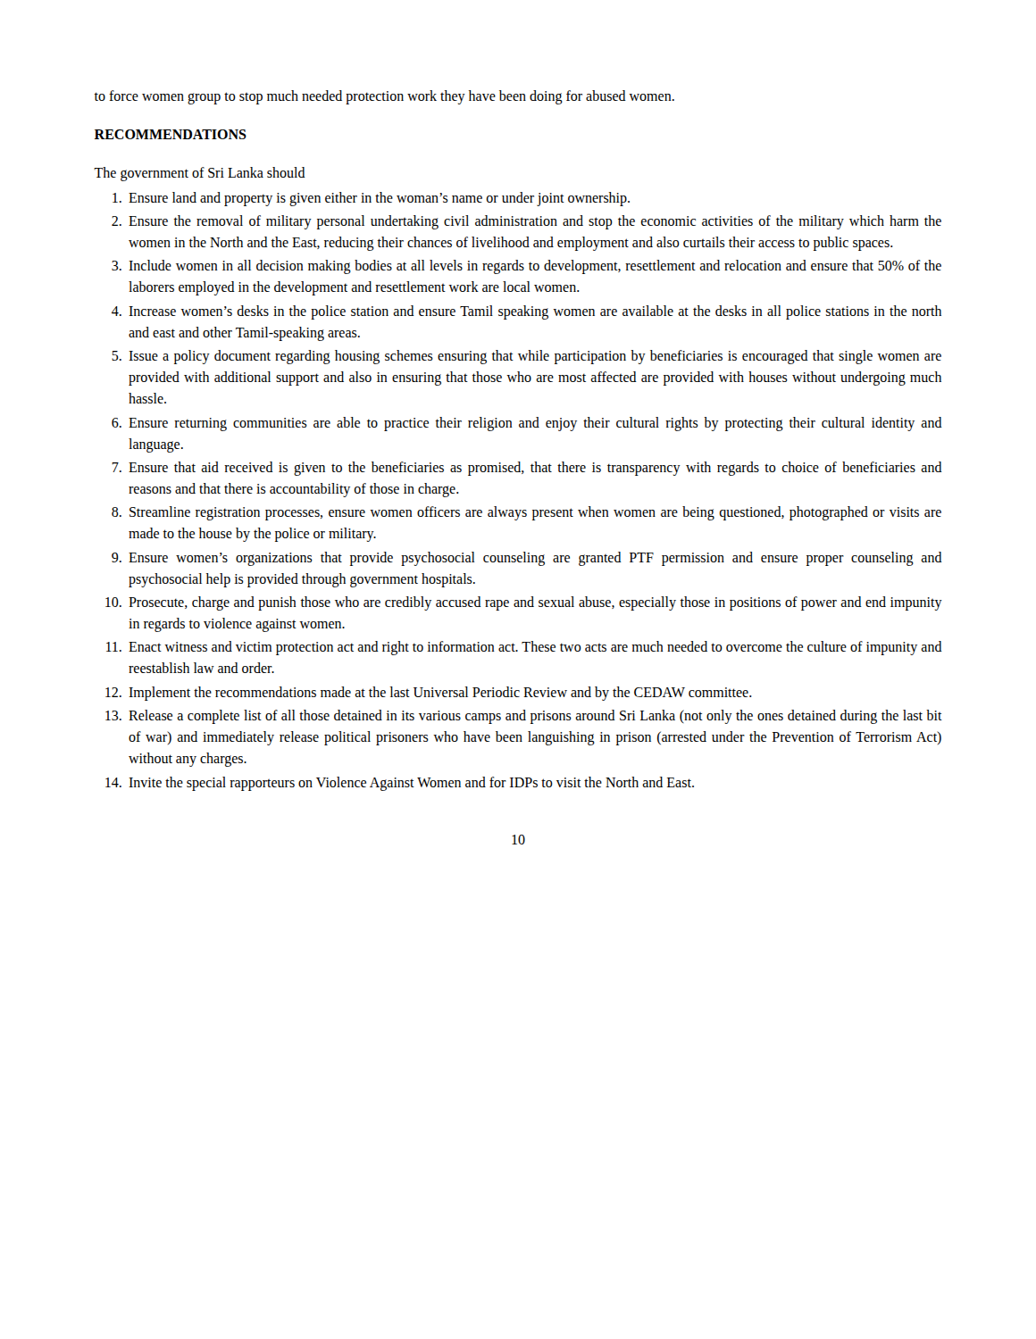to force women group to stop much needed protection work they have been doing for abused women.
RECOMMENDATIONS
The government of Sri Lanka should
Ensure land and property is given either in the woman’s name or under joint ownership.
Ensure the removal of military personal undertaking civil administration and stop the economic activities of the military which harm the women in the North and the East, reducing their chances of livelihood and employment and also curtails their access to public spaces.
Include women in all decision making bodies at all levels in regards to development, resettlement and relocation and ensure that 50% of the laborers employed in the development and resettlement work are local women.
Increase women’s desks in the police station and ensure Tamil speaking women are available at the desks in all police stations in the north and east and other Tamil-speaking areas.
Issue a policy document regarding housing schemes ensuring that while participation by beneficiaries is encouraged that single women are provided with additional support and also in ensuring that those who are most affected are provided with houses without undergoing much hassle.
Ensure returning communities are able to practice their religion and enjoy their cultural rights by protecting their cultural identity and language.
Ensure that aid received is given to the beneficiaries as promised, that there is transparency with regards to choice of beneficiaries and reasons and that there is accountability of those in charge.
Streamline registration processes, ensure women officers are always present when women are being questioned, photographed or visits are made to the house by the police or military.
Ensure women’s organizations that provide psychosocial counseling are granted PTF permission and ensure proper counseling and psychosocial help is provided through government hospitals.
Prosecute, charge and punish those who are credibly accused rape and sexual abuse, especially those in positions of power and end impunity in regards to violence against women.
Enact witness and victim protection act and right to information act. These two acts are much needed to overcome the culture of impunity and reestablish law and order.
Implement the recommendations made at the last Universal Periodic Review and by the CEDAW committee.
Release a complete list of all those detained in its various camps and prisons around Sri Lanka (not only the ones detained during the last bit of war) and immediately release political prisoners who have been languishing in prison (arrested under the Prevention of Terrorism Act) without any charges.
Invite the special rapporteurs on Violence Against Women and for IDPs to visit the North and East.
10